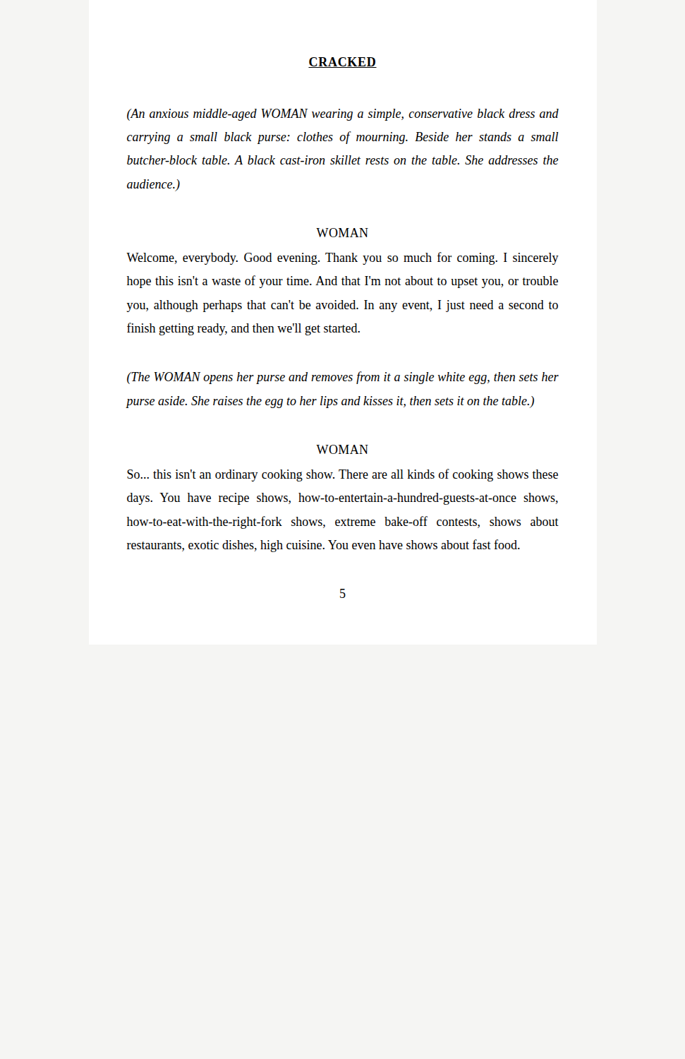CRACKED
(An anxious middle-aged WOMAN wearing a simple, conservative black dress and carrying a small black purse: clothes of mourning. Beside her stands a small butcher-block table. A black cast-iron skillet rests on the table. She addresses the audience.)
WOMAN
Welcome, everybody. Good evening. Thank you so much for coming. I sincerely hope this isn't a waste of your time. And that I'm not about to upset you, or trouble you, although perhaps that can't be avoided. In any event, I just need a second to finish getting ready, and then we'll get started.
(The WOMAN opens her purse and removes from it a single white egg, then sets her purse aside. She raises the egg to her lips and kisses it, then sets it on the table.)
WOMAN
So... this isn't an ordinary cooking show. There are all kinds of cooking shows these days. You have recipe shows, how-to-entertain-a-hundred-guests-at-once shows, how-to-eat-with-the-right-fork shows, extreme bake-off contests, shows about restaurants, exotic dishes, high cuisine. You even have shows about fast food.
5